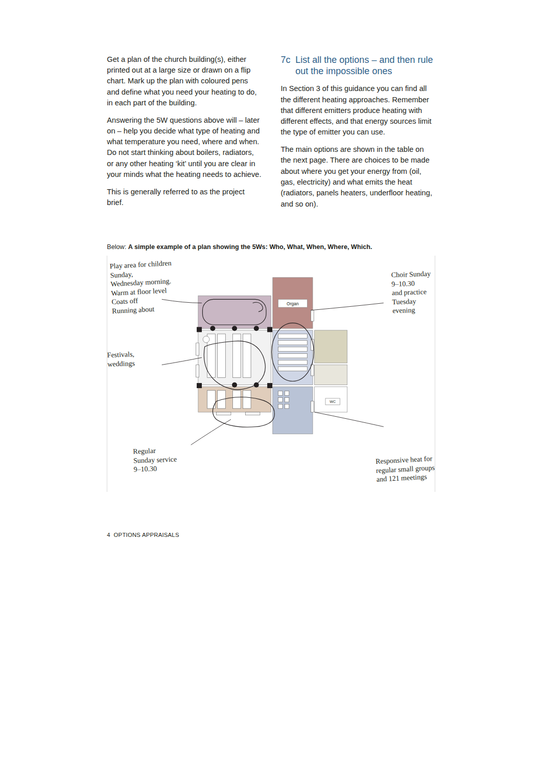Get a plan of the church building(s), either printed out at a large size or drawn on a flip chart. Mark up the plan with coloured pens and define what you need your heating to do, in each part of the building.
Answering the 5W questions above will – later on – help you decide what type of heating and what temperature you need, where and when. Do not start thinking about boilers, radiators, or any other heating ‘kit’ until you are clear in your minds what the heating needs to achieve.
This is generally referred to as the project brief.
7c List all the options – and then rule out the impossible ones
In Section 3 of this guidance you can find all the different heating approaches. Remember that different emitters produce heating with different effects, and that energy sources limit the type of emitter you can use.
The main options are shown in the table on the next page. There are choices to be made about where you get your energy from (oil, gas, electricity) and what emits the heat (radiators, panels heaters, underfloor heating, and so on).
Below: A simple example of a plan showing the 5Ws: Who, What, When, Where, Which.
Organ WC
Play area for children Sunday, Wednesday morning. Warm at floor level Coats off Running about
Choir Sunday 9–10.30 and practice Tuesday evening
Festivals, weddings
Regular Sunday service 9–10.30
Responsive heat for regular small groups and 121 meetings
4 OPTIONS APPRAISALS